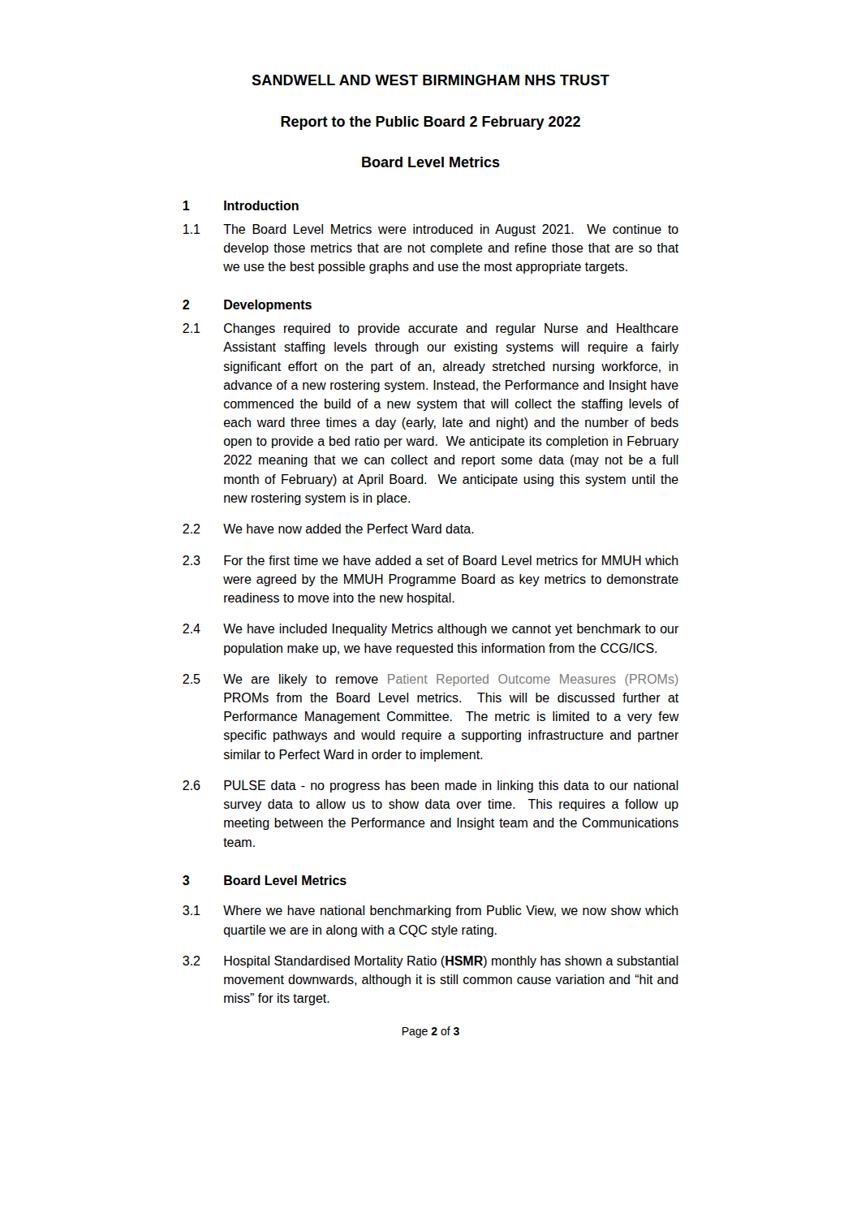SANDWELL AND WEST BIRMINGHAM NHS TRUST
Report to the Public Board 2 February 2022
Board Level Metrics
1
Introduction
1.1
The Board Level Metrics were introduced in August 2021. We continue to develop those metrics that are not complete and refine those that are so that we use the best possible graphs and use the most appropriate targets.
2
Developments
2.1
Changes required to provide accurate and regular Nurse and Healthcare Assistant staffing levels through our existing systems will require a fairly significant effort on the part of an, already stretched nursing workforce, in advance of a new rostering system. Instead, the Performance and Insight have commenced the build of a new system that will collect the staffing levels of each ward three times a day (early, late and night) and the number of beds open to provide a bed ratio per ward. We anticipate its completion in February 2022 meaning that we can collect and report some data (may not be a full month of February) at April Board. We anticipate using this system until the new rostering system is in place.
2.2
We have now added the Perfect Ward data.
2.3
For the first time we have added a set of Board Level metrics for MMUH which were agreed by the MMUH Programme Board as key metrics to demonstrate readiness to move into the new hospital.
2.4
We have included Inequality Metrics although we cannot yet benchmark to our population make up, we have requested this information from the CCG/ICS.
2.5
We are likely to remove Patient Reported Outcome Measures (PROMs) PROMs from the Board Level metrics. This will be discussed further at Performance Management Committee. The metric is limited to a very few specific pathways and would require a supporting infrastructure and partner similar to Perfect Ward in order to implement.
2.6
PULSE data - no progress has been made in linking this data to our national survey data to allow us to show data over time. This requires a follow up meeting between the Performance and Insight team and the Communications team.
3
Board Level Metrics
3.1
Where we have national benchmarking from Public View, we now show which quartile we are in along with a CQC style rating.
3.2
Hospital Standardised Mortality Ratio (HSMR) monthly has shown a substantial movement downwards, although it is still common cause variation and “hit and miss” for its target.
Page 2 of 3